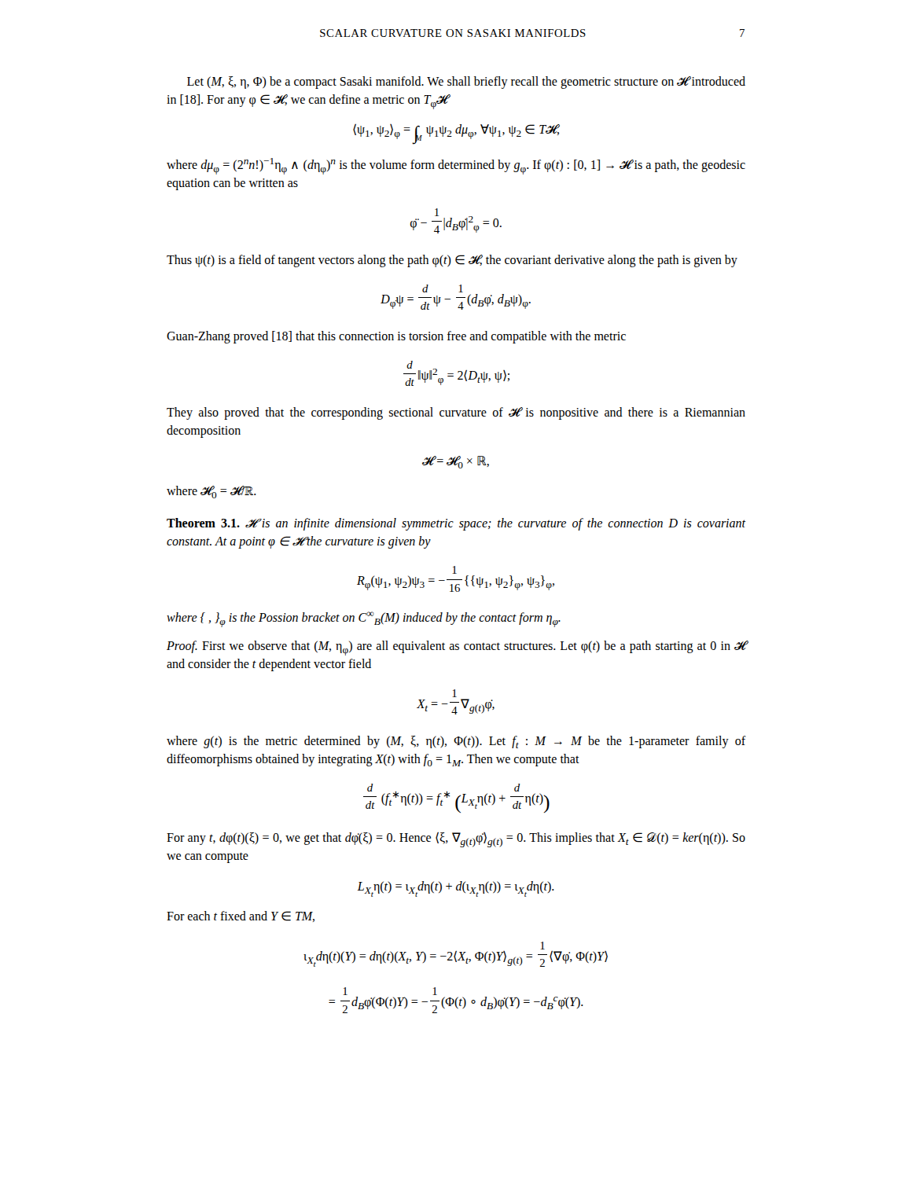SCALAR CURVATURE ON SASAKI MANIFOLDS 7
Let (M, ξ, η, Φ) be a compact Sasaki manifold. We shall briefly recall the geometric structure on 𝓗 introduced in [18]. For any φ ∈ 𝓗, we can define a metric on Tφ𝓗
⟨ψ1, ψ2⟩φ = ∫M ψ1ψ2 dμφ, ∀ψ1, ψ2 ∈ T𝓗,
where dμφ = (2nn!)−1ηφ ∧ (dηφ)n is the volume form determined by gφ. If φ(t) : [0, 1] → 𝓗 is a path, the geodesic equation can be written as
φ̈ − 14|dBφ̇|2φ = 0.
Thus ψ(t) is a field of tangent vectors along the path φ(t) ∈ 𝓗, the covariant derivative along the path is given by
Dφ̇ψ = ddtψ − 14(dBφ̇, dBψ)φ.
Guan-Zhang proved [18] that this connection is torsion free and compatible with the metric
ddt‖ψ‖2φ = 2⟨Dtψ, ψ⟩;
They also proved that the corresponding sectional curvature of 𝓗 is nonpositive and there is a Riemannian decomposition
𝓗 = 𝓗0 × ℝ,
where 𝓗0 = 𝓗/ℝ.
Theorem 3.1. 𝓗 is an infinite dimensional symmetric space; the curvature of the connection D is covariant constant. At a point φ ∈ 𝓗 the curvature is given by
Rφ(ψ1, ψ2)ψ3 = −116{{ψ1, ψ2}φ, ψ3}φ,
where { , }φ is the Possion bracket on C∞B(M) induced by the contact form ηφ.
Proof. First we observe that (M, ηφ) are all equivalent as contact structures. Let φ(t) be a path starting at 0 in 𝓗 and consider the t dependent vector field
Xt = −14∇g(t)φ̇,
where g(t) is the metric determined by (M, ξ, η(t), Φ(t)). Let ft : M → M be the 1-parameter family of diffeomorphisms obtained by integrating X(t) with f0 = 1M. Then we compute that
ddt (ft∗η(t)) = ft∗ (LXtη(t) + ddtη(t))
For any t, dφ(t)(ξ) = 0, we get that dφ̇(ξ) = 0. Hence ⟨ξ, ∇g(t)φ̇⟩g(t) = 0. This implies that Xt ∈ 𝒟(t) = ker(η(t)). So we can compute
LXtη(t) = ιXtdη(t) + d(ιXtη(t)) = ιXtdη(t).
For each t fixed and Y ∈ TM,
ιXtdη(t)(Y) = dη(t)(Xt, Y) = −2⟨Xt, Φ(t)Y⟩g(t) = 12⟨∇φ̇, Φ(t)Y⟩
= 12 dBφ̇(Φ(t)Y) = −12(Φ(t) ∘ dB)φ̇(Y) = −dBcφ̇(Y).